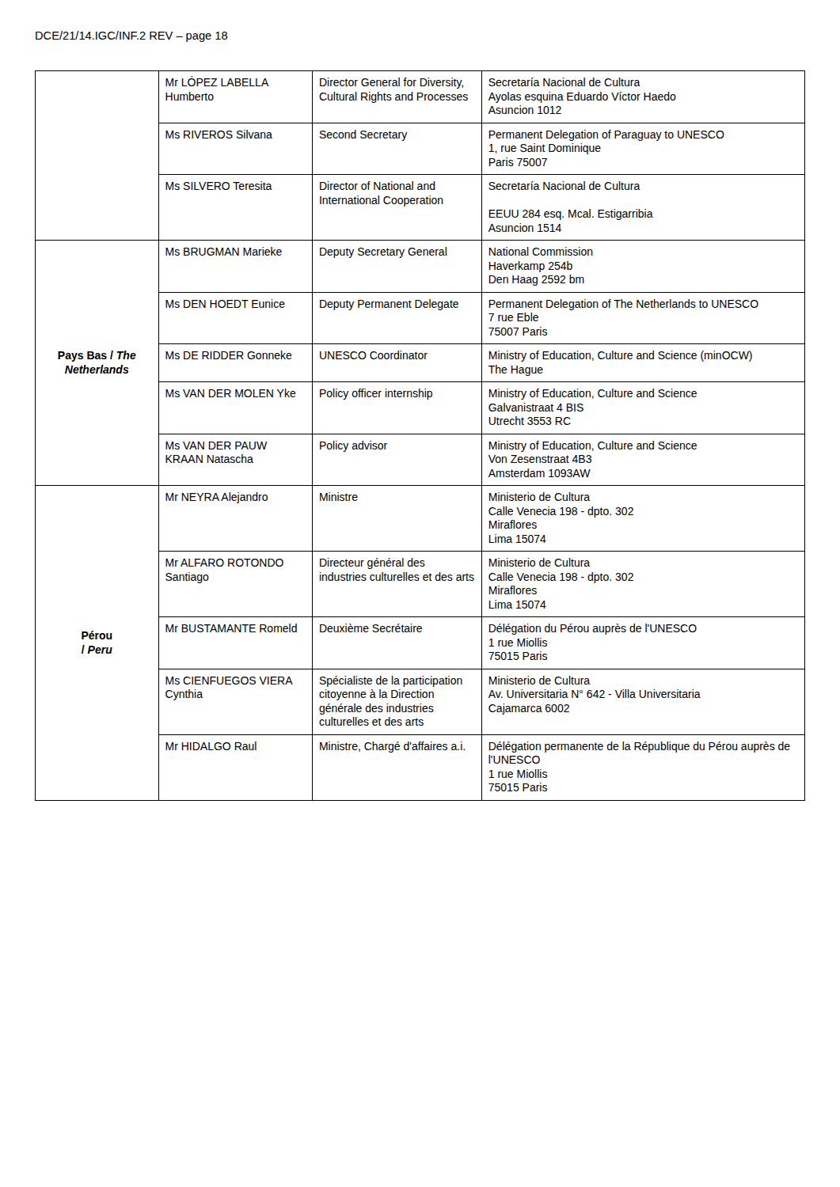DCE/21/14.IGC/INF.2 REV – page 18
| | Mr LÓPEZ LABELLA Humberto | Director General for Diversity, Cultural Rights and Processes | Secretaría Nacional de Cultura Ayolas esquina Eduardo Víctor Haedo Asuncion 1012 |
| Ms RIVEROS Silvana | Second Secretary | Permanent Delegation of Paraguay to UNESCO 1, rue Saint Dominique Paris 75007 |
| Ms SILVERO Teresita | Director of National and International Cooperation | Secretaría Nacional de Cultura EEUU 284 esq. Mcal. Estigarribia Asuncion 1514 |
| Pays Bas / The Netherlands | Ms BRUGMAN Marieke | Deputy Secretary General | National Commission Haverkamp 254b Den Haag 2592 bm |
| Ms DEN HOEDT Eunice | Deputy Permanent Delegate | Permanent Delegation of The Netherlands to UNESCO 7 rue Eble 75007 Paris |
| Ms DE RIDDER Gonneke | UNESCO Coordinator | Ministry of Education, Culture and Science (minOCW) The Hague |
| Ms VAN DER MOLEN Yke | Policy officer internship | Ministry of Education, Culture and Science Galvanistraat 4 BIS Utrecht 3553 RC |
| Ms VAN DER PAUW KRAAN Natascha | Policy advisor | Ministry of Education, Culture and Science Von Zesenstraat 4B3 Amsterdam 1093AW |
| Pérou / Peru | Mr NEYRA Alejandro | Ministre | Ministerio de Cultura Calle Venecia 198 - dpto. 302 Miraflores Lima 15074 |
| Mr ALFARO ROTONDO Santiago | Directeur général des industries culturelles et des arts | Ministerio de Cultura Calle Venecia 198 - dpto. 302 Miraflores Lima 15074 |
| Mr BUSTAMANTE Romeld | Deuxième Secrétaire | Délégation du Pérou auprès de l'UNESCO 1 rue Miollis 75015 Paris |
| Ms CIENFUEGOS VIERA Cynthia | Spécialiste de la participation citoyenne à la Direction générale des industries culturelles et des arts | Ministerio de Cultura Av. Universitaria N° 642 - Villa Universitaria Cajamarca 6002 |
| Mr HIDALGO Raul | Ministre, Chargé d'affaires a.i. | Délégation permanente de la République du Pérou auprès de l'UNESCO 1 rue Miollis 75015 Paris |